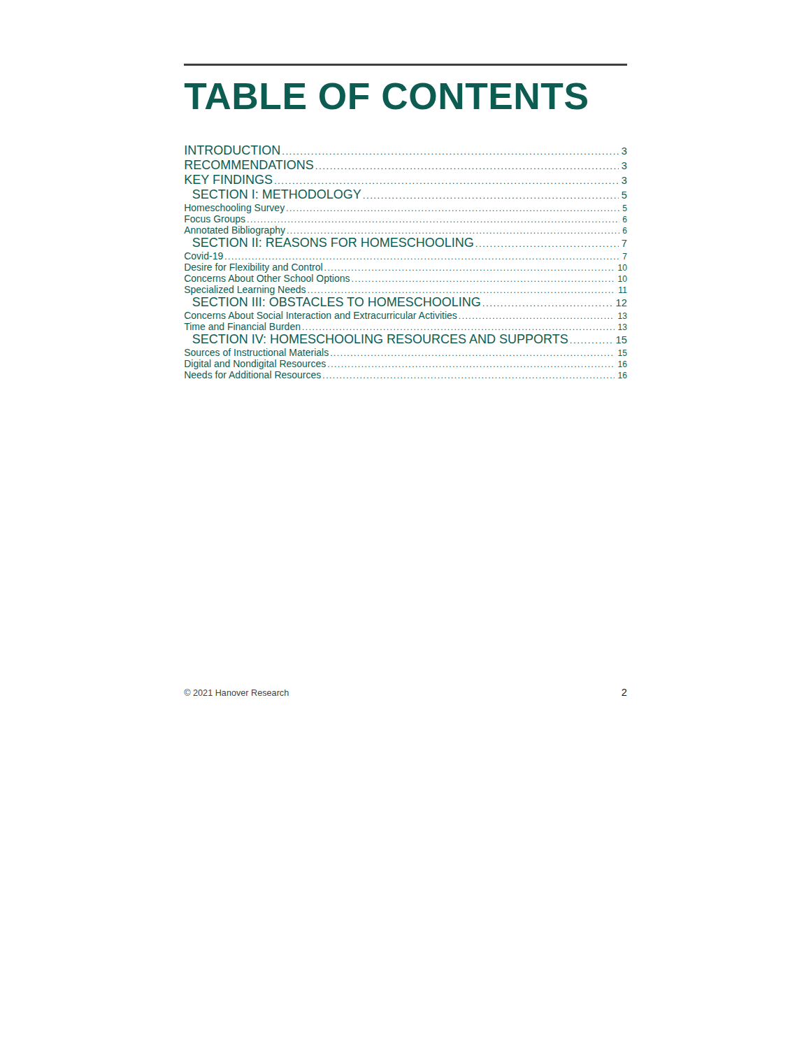TABLE OF CONTENTS
INTRODUCTION ........................................................................................................................................................... 3
RECOMMENDATIONS ................................................................................................................................................. 3
KEY FINDINGS ............................................................................................................................................................. 3
SECTION I: METHODOLOGY ..................................................................................................................... 5
Homeschooling Survey ................................................................................................................................................................. 5
Focus Groups ................................................................................................................................................................................. 6
Annotated Bibliography ............................................................................................................................................................... 6
SECTION II: REASONS FOR HOMESCHOOLING ............................................................................. 7
Covid-19 ......................................................................................................................................................................................... 7
Desire for Flexibility and Control ............................................................................................................................................. 10
Concerns About Other School Options ............................................................................................................................... 10
Specialized Learning Needs ......................................................................................................................................................... 11
SECTION III: OBSTACLES TO HOMESCHOOLING ......................................................................... 12
Concerns About Social Interaction and Extracurricular Activities ......................................................................... 13
Time and Financial Burden ........................................................................................................................................................... 13
SECTION IV: HOMESCHOOLING RESOURCES AND SUPPORTS ......................................... 15
Sources of Instructional Materials ........................................................................................................................................... 15
Digital and Nondigital Resources ............................................................................................................................................. 16
Needs for Additional Resources ............................................................................................................................................... 16
© 2021 Hanover Research
2